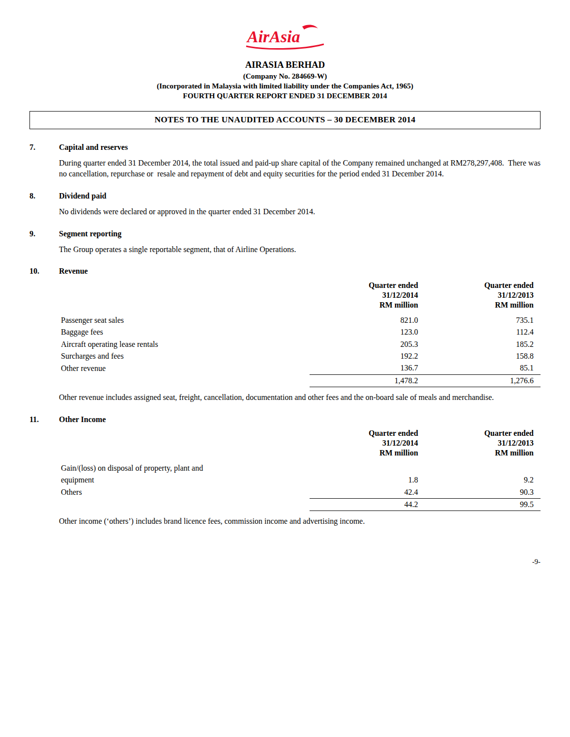AirAsia
AIRASIA BERHAD
(Company No. 284669-W)
(Incorporated in Malaysia with limited liability under the Companies Act, 1965)
FOURTH QUARTER REPORT ENDED 31 DECEMBER 2014
NOTES TO THE UNAUDITED ACCOUNTS – 30 DECEMBER 2014
7.
Capital and reserves
During quarter ended 31 December 2014, the total issued and paid-up share capital of the Company remained unchanged at RM278,297,408. There was no cancellation, repurchase or resale and repayment of debt and equity securities for the period ended 31 December 2014.
8.
Dividend paid
No dividends were declared or approved in the quarter ended 31 December 2014.
9.
Segment reporting
The Group operates a single reportable segment, that of Airline Operations.
10.
Revenue
| | Quarter ended 31/12/2014 RM million | Quarter ended 31/12/2013 RM million |
| Passenger seat sales | 821.0 | 735.1 |
| Baggage fees | 123.0 | 112.4 |
| Aircraft operating lease rentals | 205.3 | 185.2 |
| Surcharges and fees | 192.2 | 158.8 |
| Other revenue | 136.7 | 85.1 |
| | 1,478.2 | 1,276.6 |
Other revenue includes assigned seat, freight, cancellation, documentation and other fees and the on-board sale of meals and merchandise.
11.
Other Income
| | Quarter ended 31/12/2014 RM million | Quarter ended 31/12/2013 RM million |
| Gain/(loss) on disposal of property, plant and | | |
| equipment | 1.8 | 9.2 |
| Others | 42.4 | 90.3 |
| | 44.2 | 99.5 |
Other income (‘others’) includes brand licence fees, commission income and advertising income.
-9-